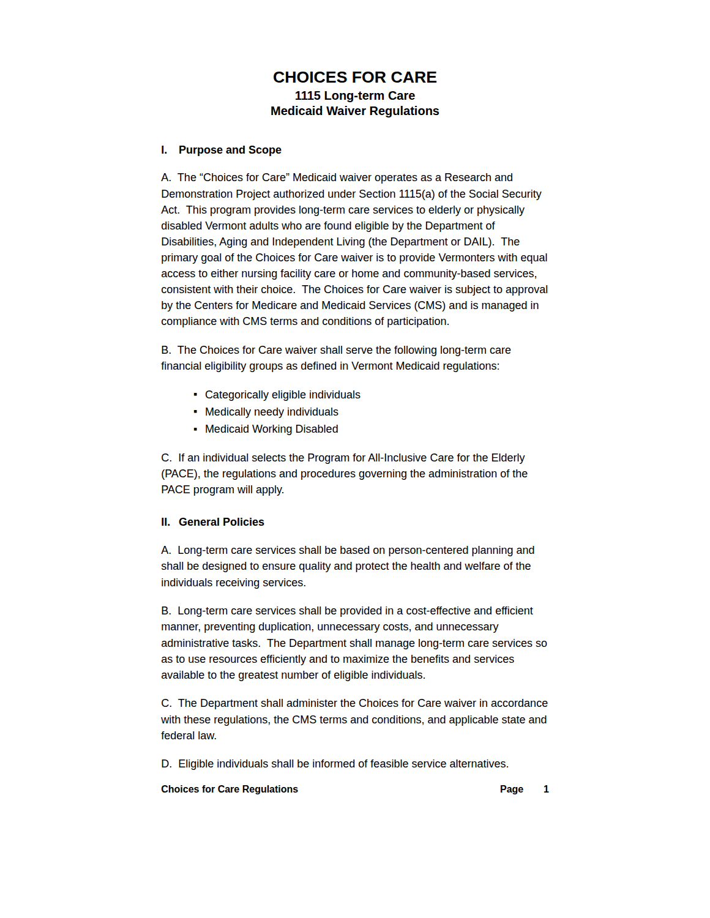CHOICES FOR CARE 1115 Long-term Care Medicaid Waiver Regulations
I. Purpose and Scope
A. The “Choices for Care” Medicaid waiver operates as a Research and Demonstration Project authorized under Section 1115(a) of the Social Security Act. This program provides long-term care services to elderly or physically disabled Vermont adults who are found eligible by the Department of Disabilities, Aging and Independent Living (the Department or DAIL). The primary goal of the Choices for Care waiver is to provide Vermonters with equal access to either nursing facility care or home and community-based services, consistent with their choice. The Choices for Care waiver is subject to approval by the Centers for Medicare and Medicaid Services (CMS) and is managed in compliance with CMS terms and conditions of participation.
B. The Choices for Care waiver shall serve the following long-term care financial eligibility groups as defined in Vermont Medicaid regulations:
Categorically eligible individuals
Medically needy individuals
Medicaid Working Disabled
C. If an individual selects the Program for All-Inclusive Care for the Elderly (PACE), the regulations and procedures governing the administration of the PACE program will apply.
II. General Policies
A. Long-term care services shall be based on person-centered planning and shall be designed to ensure quality and protect the health and welfare of the individuals receiving services.
B. Long-term care services shall be provided in a cost-effective and efficient manner, preventing duplication, unnecessary costs, and unnecessary administrative tasks. The Department shall manage long-term care services so as to use resources efficiently and to maximize the benefits and services available to the greatest number of eligible individuals.
C. The Department shall administer the Choices for Care waiver in accordance with these regulations, the CMS terms and conditions, and applicable state and federal law.
D. Eligible individuals shall be informed of feasible service alternatives.
Choices for Care Regulations Page1